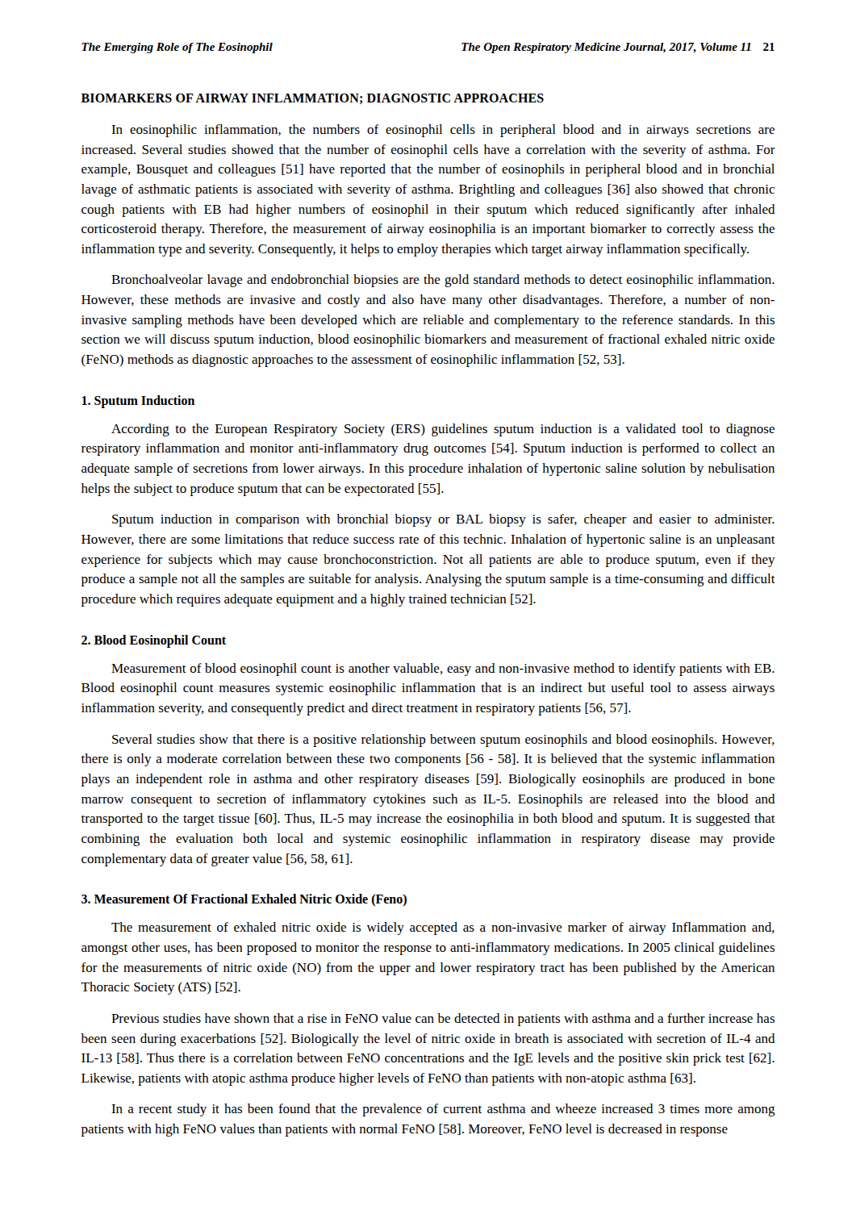The Emerging Role of The Eosinophil
The Open Respiratory Medicine Journal, 2017, Volume 11 21
Biomarkers of Airway Inflammation; Diagnostic Approaches
In eosinophilic inflammation, the numbers of eosinophil cells in peripheral blood and in airways secretions are increased. Several studies showed that the number of eosinophil cells have a correlation with the severity of asthma. For example, Bousquet and colleagues [51] have reported that the number of eosinophils in peripheral blood and in bronchial lavage of asthmatic patients is associated with severity of asthma. Brightling and colleagues [36] also showed that chronic cough patients with EB had higher numbers of eosinophil in their sputum which reduced significantly after inhaled corticosteroid therapy. Therefore, the measurement of airway eosinophilia is an important biomarker to correctly assess the inflammation type and severity. Consequently, it helps to employ therapies which target airway inflammation specifically.
Bronchoalveolar lavage and endobronchial biopsies are the gold standard methods to detect eosinophilic inflammation. However, these methods are invasive and costly and also have many other disadvantages. Therefore, a number of non-invasive sampling methods have been developed which are reliable and complementary to the reference standards. In this section we will discuss sputum induction, blood eosinophilic biomarkers and measurement of fractional exhaled nitric oxide (FeNO) methods as diagnostic approaches to the assessment of eosinophilic inflammation [52, 53].
1. Sputum Induction
According to the European Respiratory Society (ERS) guidelines sputum induction is a validated tool to diagnose respiratory inflammation and monitor anti-inflammatory drug outcomes [54]. Sputum induction is performed to collect an adequate sample of secretions from lower airways. In this procedure inhalation of hypertonic saline solution by nebulisation helps the subject to produce sputum that can be expectorated [55].
Sputum induction in comparison with bronchial biopsy or BAL biopsy is safer, cheaper and easier to administer. However, there are some limitations that reduce success rate of this technic. Inhalation of hypertonic saline is an unpleasant experience for subjects which may cause bronchoconstriction. Not all patients are able to produce sputum, even if they produce a sample not all the samples are suitable for analysis. Analysing the sputum sample is a time-consuming and difficult procedure which requires adequate equipment and a highly trained technician [52].
2. Blood Eosinophil Count
Measurement of blood eosinophil count is another valuable, easy and non-invasive method to identify patients with EB. Blood eosinophil count measures systemic eosinophilic inflammation that is an indirect but useful tool to assess airways inflammation severity, and consequently predict and direct treatment in respiratory patients [56, 57].
Several studies show that there is a positive relationship between sputum eosinophils and blood eosinophils. However, there is only a moderate correlation between these two components [56 - 58]. It is believed that the systemic inflammation plays an independent role in asthma and other respiratory diseases [59]. Biologically eosinophils are produced in bone marrow consequent to secretion of inflammatory cytokines such as IL-5. Eosinophils are released into the blood and transported to the target tissue [60]. Thus, IL-5 may increase the eosinophilia in both blood and sputum. It is suggested that combining the evaluation both local and systemic eosinophilic inflammation in respiratory disease may provide complementary data of greater value [56, 58, 61].
3. Measurement Of Fractional Exhaled Nitric Oxide (Feno)
The measurement of exhaled nitric oxide is widely accepted as a non-invasive marker of airway Inflammation and, amongst other uses, has been proposed to monitor the response to anti-inflammatory medications. In 2005 clinical guidelines for the measurements of nitric oxide (NO) from the upper and lower respiratory tract has been published by the American Thoracic Society (ATS) [52].
Previous studies have shown that a rise in FeNO value can be detected in patients with asthma and a further increase has been seen during exacerbations [52]. Biologically the level of nitric oxide in breath is associated with secretion of IL-4 and IL-13 [58]. Thus there is a correlation between FeNO concentrations and the IgE levels and the positive skin prick test [62]. Likewise, patients with atopic asthma produce higher levels of FeNO than patients with non-atopic asthma [63].
In a recent study it has been found that the prevalence of current asthma and wheeze increased 3 times more among patients with high FeNO values than patients with normal FeNO [58]. Moreover, FeNO level is decreased in response